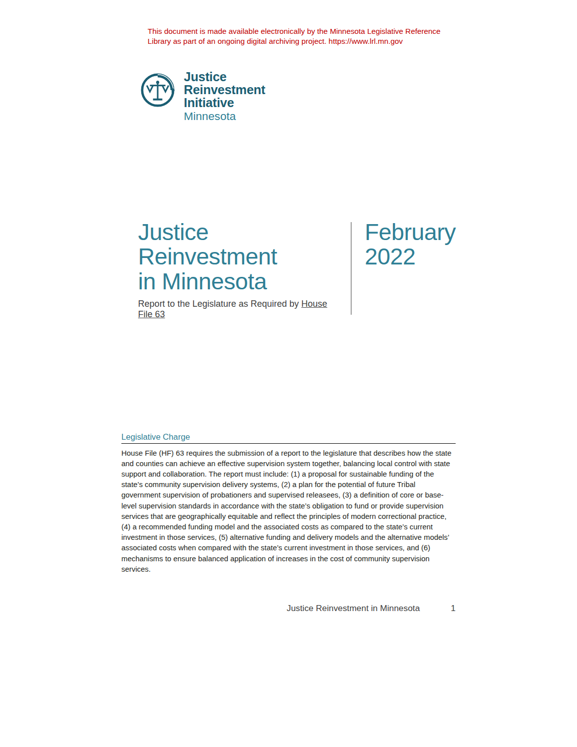This document is made available electronically by the Minnesota Legislative Reference Library as part of an ongoing digital archiving project. https://www.lrl.mn.gov
Justice
Reinvestment
Initiative
Minnesota
Justice Reinvestment
in Minnesota
Report to the Legislature as Required by House File 63
February
2022
Legislative Charge
House File (HF) 63 requires the submission of a report to the legislature that describes how the state and counties can achieve an effective supervision system together, balancing local control with state support and collaboration. The report must include: (1) a proposal for sustainable funding of the state’s community supervision delivery systems, (2) a plan for the potential of future Tribal government supervision of probationers and supervised releasees, (3) a definition of core or base-level supervision standards in accordance with the state’s obligation to fund or provide supervision services that are geographically equitable and reflect the principles of modern correctional practice, (4) a recommended funding model and the associated costs as compared to the state’s current investment in those services, (5) alternative funding and delivery models and the alternative models’ associated costs when compared with the state’s current investment in those services, and (6) mechanisms to ensure balanced application of increases in the cost of community supervision services.
Justice Reinvestment in Minnesota 1